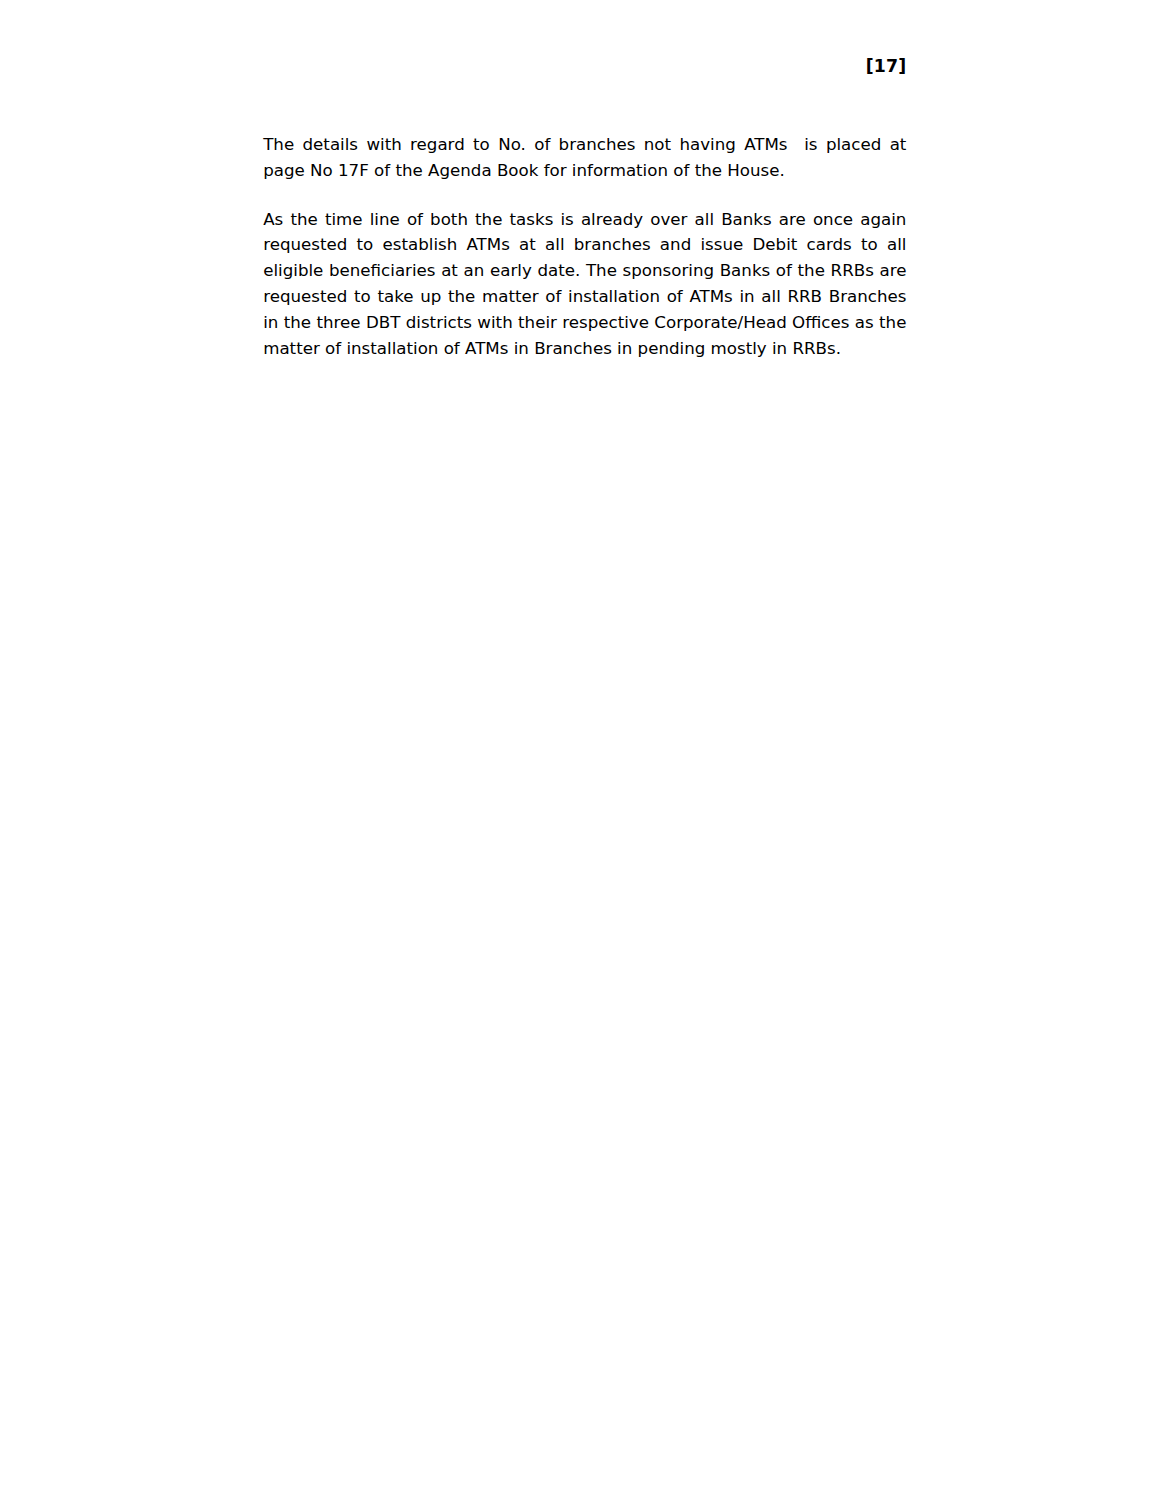[17]
The details with regard to No. of branches not having ATMs is placed at page No 17F of the Agenda Book for information of the House.
As the time line of both the tasks is already over all Banks are once again requested to establish ATMs at all branches and issue Debit cards to all eligible beneficiaries at an early date. The sponsoring Banks of the RRBs are requested to take up the matter of installation of ATMs in all RRB Branches in the three DBT districts with their respective Corporate/Head Offices as the matter of installation of ATMs in Branches in pending mostly in RRBs.